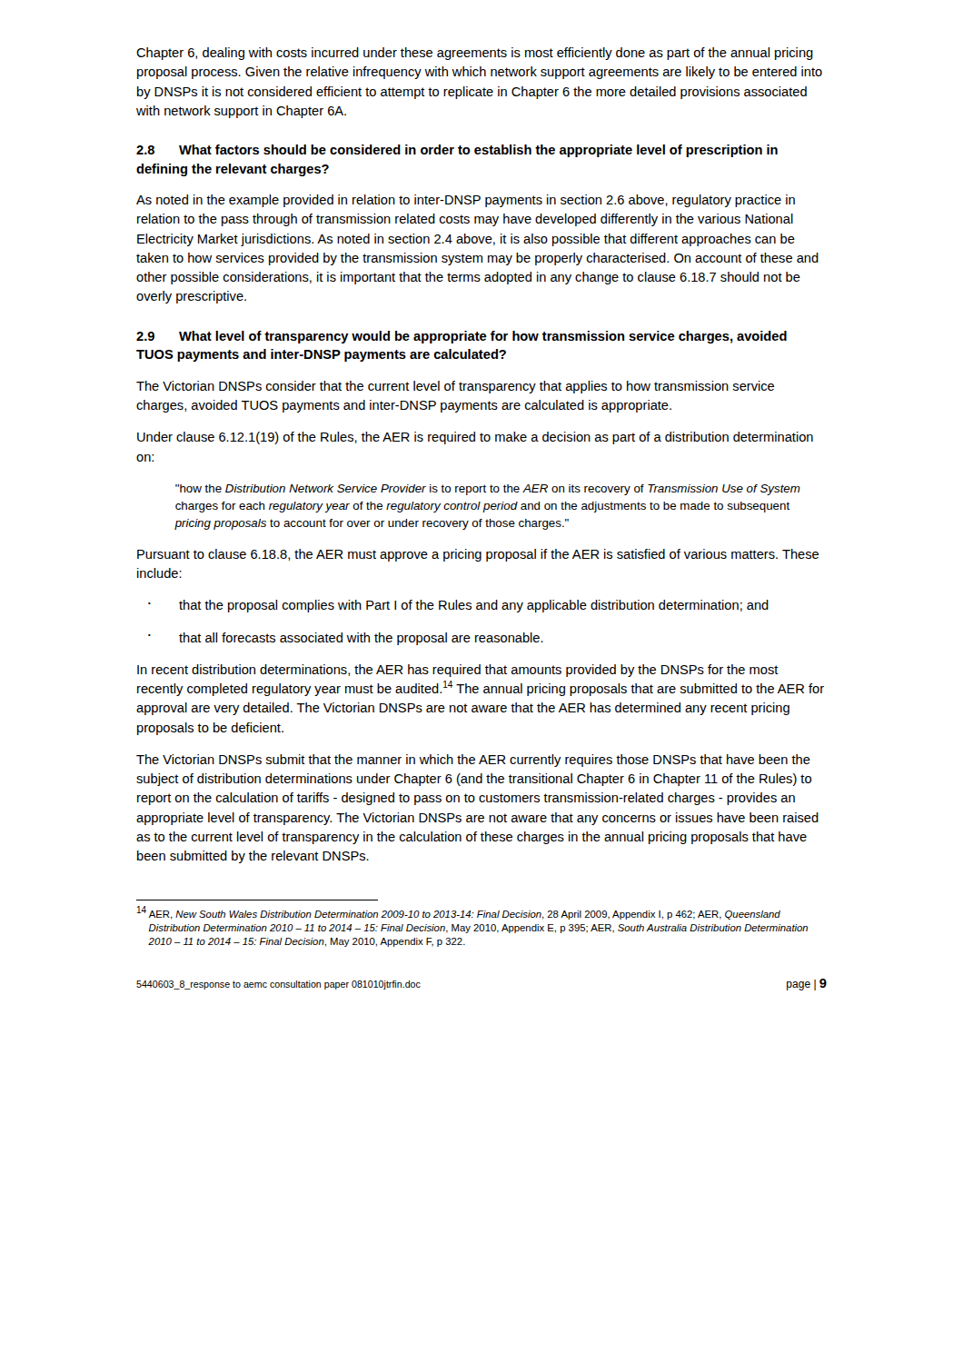Chapter 6, dealing with costs incurred under these agreements is most efficiently done as part of the annual pricing proposal process. Given the relative infrequency with which network support agreements are likely to be entered into by DNSPs it is not considered efficient to attempt to replicate in Chapter 6 the more detailed provisions associated with network support in Chapter 6A.
2.8 What factors should be considered in order to establish the appropriate level of prescription in defining the relevant charges?
As noted in the example provided in relation to inter-DNSP payments in section 2.6 above, regulatory practice in relation to the pass through of transmission related costs may have developed differently in the various National Electricity Market jurisdictions. As noted in section 2.4 above, it is also possible that different approaches can be taken to how services provided by the transmission system may be properly characterised. On account of these and other possible considerations, it is important that the terms adopted in any change to clause 6.18.7 should not be overly prescriptive.
2.9 What level of transparency would be appropriate for how transmission service charges, avoided TUOS payments and inter-DNSP payments are calculated?
The Victorian DNSPs consider that the current level of transparency that applies to how transmission service charges, avoided TUOS payments and inter-DNSP payments are calculated is appropriate.
Under clause 6.12.1(19) of the Rules, the AER is required to make a decision as part of a distribution determination on:
"how the Distribution Network Service Provider is to report to the AER on its recovery of Transmission Use of System charges for each regulatory year of the regulatory control period and on the adjustments to be made to subsequent pricing proposals to account for over or under recovery of those charges."
Pursuant to clause 6.18.8, the AER must approve a pricing proposal if the AER is satisfied of various matters. These include:
that the proposal complies with Part I of the Rules and any applicable distribution determination; and
that all forecasts associated with the proposal are reasonable.
In recent distribution determinations, the AER has required that amounts provided by the DNSPs for the most recently completed regulatory year must be audited.14 The annual pricing proposals that are submitted to the AER for approval are very detailed. The Victorian DNSPs are not aware that the AER has determined any recent pricing proposals to be deficient.
The Victorian DNSPs submit that the manner in which the AER currently requires those DNSPs that have been the subject of distribution determinations under Chapter 6 (and the transitional Chapter 6 in Chapter 11 of the Rules) to report on the calculation of tariffs - designed to pass on to customers transmission-related charges - provides an appropriate level of transparency. The Victorian DNSPs are not aware that any concerns or issues have been raised as to the current level of transparency in the calculation of these charges in the annual pricing proposals that have been submitted by the relevant DNSPs.
14 AER, New South Wales Distribution Determination 2009-10 to 2013-14: Final Decision, 28 April 2009, Appendix I, p 462; AER, Queensland Distribution Determination 2010 – 11 to 2014 – 15: Final Decision, May 2010, Appendix E, p 395; AER, South Australia Distribution Determination 2010 – 11 to 2014 – 15: Final Decision, May 2010, Appendix F, p 322.
5440603_8_response to aemc consultation paper 081010jtrfin.doc
page | 9